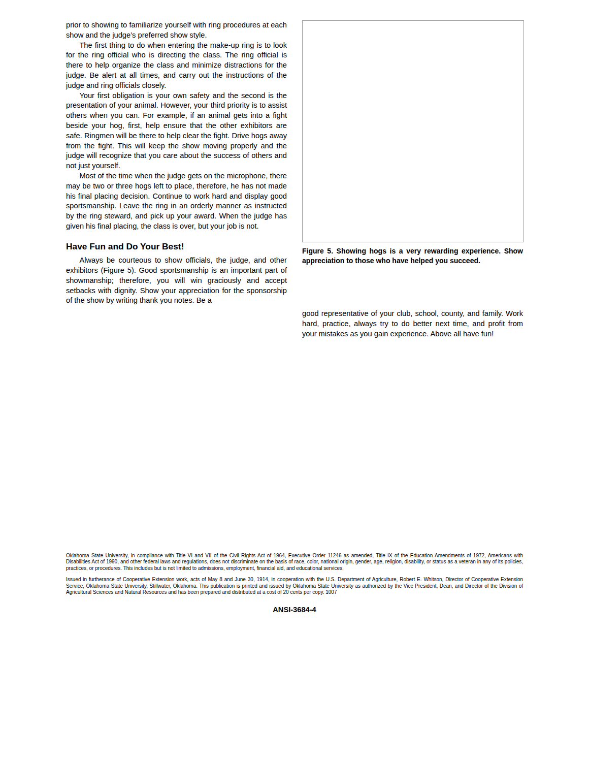prior to showing to familiarize yourself with ring procedures at each show and the judge’s preferred show style.
The first thing to do when entering the make-up ring is to look for the ring official who is directing the class. The ring official is there to help organize the class and minimize distractions for the judge. Be alert at all times, and carry out the instructions of the judge and ring officials closely.
Your first obligation is your own safety and the second is the presentation of your animal. However, your third priority is to assist others when you can. For example, if an animal gets into a fight beside your hog, first, help ensure that the other exhibitors are safe. Ringmen will be there to help clear the fight. Drive hogs away from the fight. This will keep the show moving properly and the judge will recognize that you care about the success of others and not just yourself.
Most of the time when the judge gets on the microphone, there may be two or three hogs left to place, therefore, he has not made his final placing decision. Continue to work hard and display good sportsmanship. Leave the ring in an orderly manner as instructed by the ring steward, and pick up your award. When the judge has given his final placing, the class is over, but your job is not.
Have Fun and Do Your Best!
Always be courteous to show officials, the judge, and other exhibitors (Figure 5). Good sportsmanship is an important part of showmanship; therefore, you will win graciously and accept setbacks with dignity. Show your appreciation for the sponsorship of the show by writing thank you notes. Be a
Figure 5. Showing hogs is a very rewarding experience. Show appreciation to those who have helped you succeed.
good representative of your club, school, county, and family. Work hard, practice, always try to do better next time, and profit from your mistakes as you gain experience. Above all have fun!
Oklahoma State University, in compliance with Title VI and VII of the Civil Rights Act of 1964, Executive Order 11246 as amended, Title IX of the Education Amendments of 1972, Americans with Disabilities Act of 1990, and other federal laws and regulations, does not discriminate on the basis of race, color, national origin, gender, age, religion, disability, or status as a veteran in any of its policies, practices, or procedures. This includes but is not limited to admissions, employment, financial aid, and educational services.
Issued in furtherance of Cooperative Extension work, acts of May 8 and June 30, 1914, in cooperation with the U.S. Department of Agriculture, Robert E. Whitson, Director of Cooperative Extension Service, Oklahoma State University, Stillwater, Oklahoma. This publication is printed and issued by Oklahoma State University as authorized by the Vice President, Dean, and Director of the Division of Agricultural Sciences and Natural Resources and has been prepared and distributed at a cost of 20 cents per copy. 1007
ANSI-3684-4